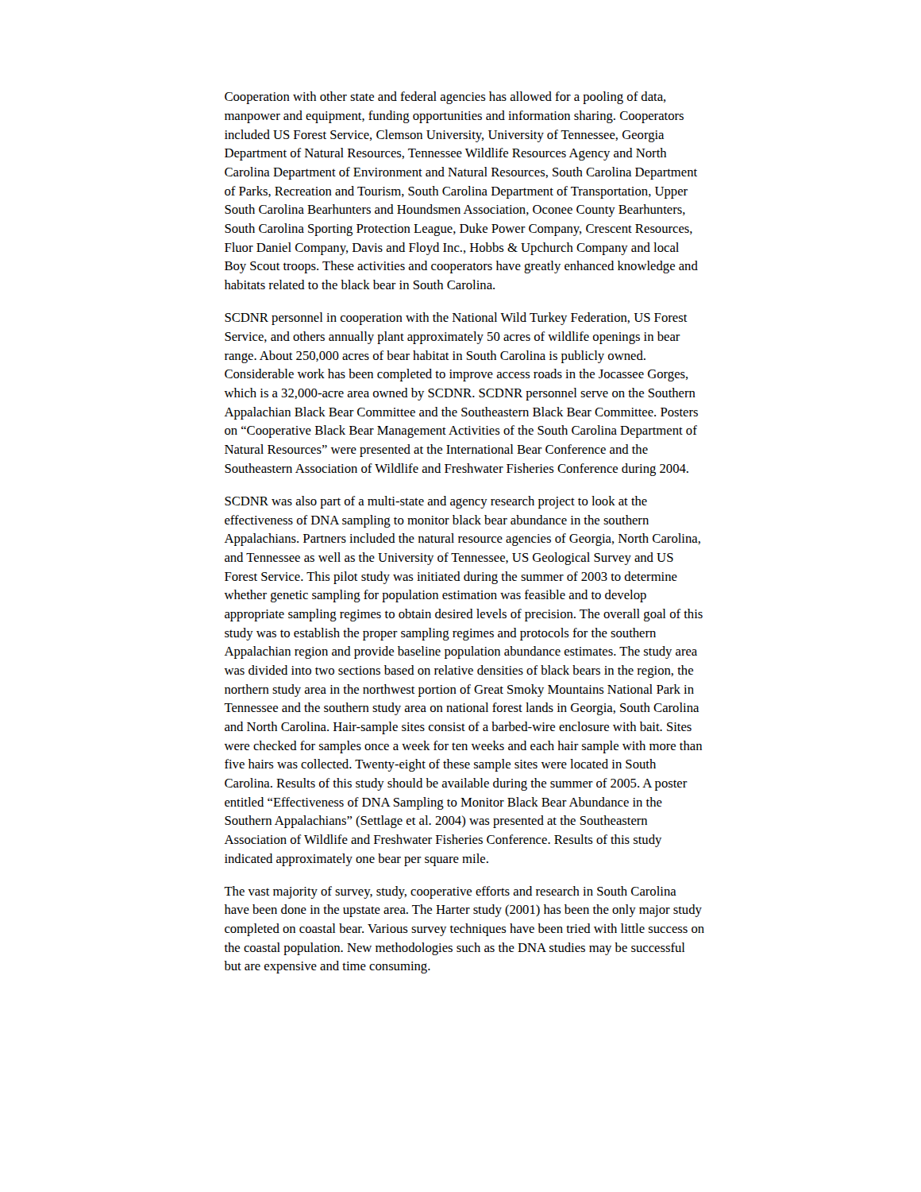Cooperation with other state and federal agencies has allowed for a pooling of data, manpower and equipment, funding opportunities and information sharing. Cooperators included US Forest Service, Clemson University, University of Tennessee, Georgia Department of Natural Resources, Tennessee Wildlife Resources Agency and North Carolina Department of Environment and Natural Resources, South Carolina Department of Parks, Recreation and Tourism, South Carolina Department of Transportation, Upper South Carolina Bearhunters and Houndsmen Association, Oconee County Bearhunters, South Carolina Sporting Protection League, Duke Power Company, Crescent Resources, Fluor Daniel Company, Davis and Floyd Inc., Hobbs & Upchurch Company and local Boy Scout troops. These activities and cooperators have greatly enhanced knowledge and habitats related to the black bear in South Carolina.
SCDNR personnel in cooperation with the National Wild Turkey Federation, US Forest Service, and others annually plant approximately 50 acres of wildlife openings in bear range. About 250,000 acres of bear habitat in South Carolina is publicly owned. Considerable work has been completed to improve access roads in the Jocassee Gorges, which is a 32,000-acre area owned by SCDNR. SCDNR personnel serve on the Southern Appalachian Black Bear Committee and the Southeastern Black Bear Committee. Posters on “Cooperative Black Bear Management Activities of the South Carolina Department of Natural Resources” were presented at the International Bear Conference and the Southeastern Association of Wildlife and Freshwater Fisheries Conference during 2004.
SCDNR was also part of a multi-state and agency research project to look at the effectiveness of DNA sampling to monitor black bear abundance in the southern Appalachians. Partners included the natural resource agencies of Georgia, North Carolina, and Tennessee as well as the University of Tennessee, US Geological Survey and US Forest Service. This pilot study was initiated during the summer of 2003 to determine whether genetic sampling for population estimation was feasible and to develop appropriate sampling regimes to obtain desired levels of precision. The overall goal of this study was to establish the proper sampling regimes and protocols for the southern Appalachian region and provide baseline population abundance estimates. The study area was divided into two sections based on relative densities of black bears in the region, the northern study area in the northwest portion of Great Smoky Mountains National Park in Tennessee and the southern study area on national forest lands in Georgia, South Carolina and North Carolina. Hair-sample sites consist of a barbed-wire enclosure with bait. Sites were checked for samples once a week for ten weeks and each hair sample with more than five hairs was collected. Twenty-eight of these sample sites were located in South Carolina. Results of this study should be available during the summer of 2005. A poster entitled “Effectiveness of DNA Sampling to Monitor Black Bear Abundance in the Southern Appalachians” (Settlage et al. 2004) was presented at the Southeastern Association of Wildlife and Freshwater Fisheries Conference. Results of this study indicated approximately one bear per square mile.
The vast majority of survey, study, cooperative efforts and research in South Carolina have been done in the upstate area. The Harter study (2001) has been the only major study completed on coastal bear. Various survey techniques have been tried with little success on the coastal population. New methodologies such as the DNA studies may be successful but are expensive and time consuming.